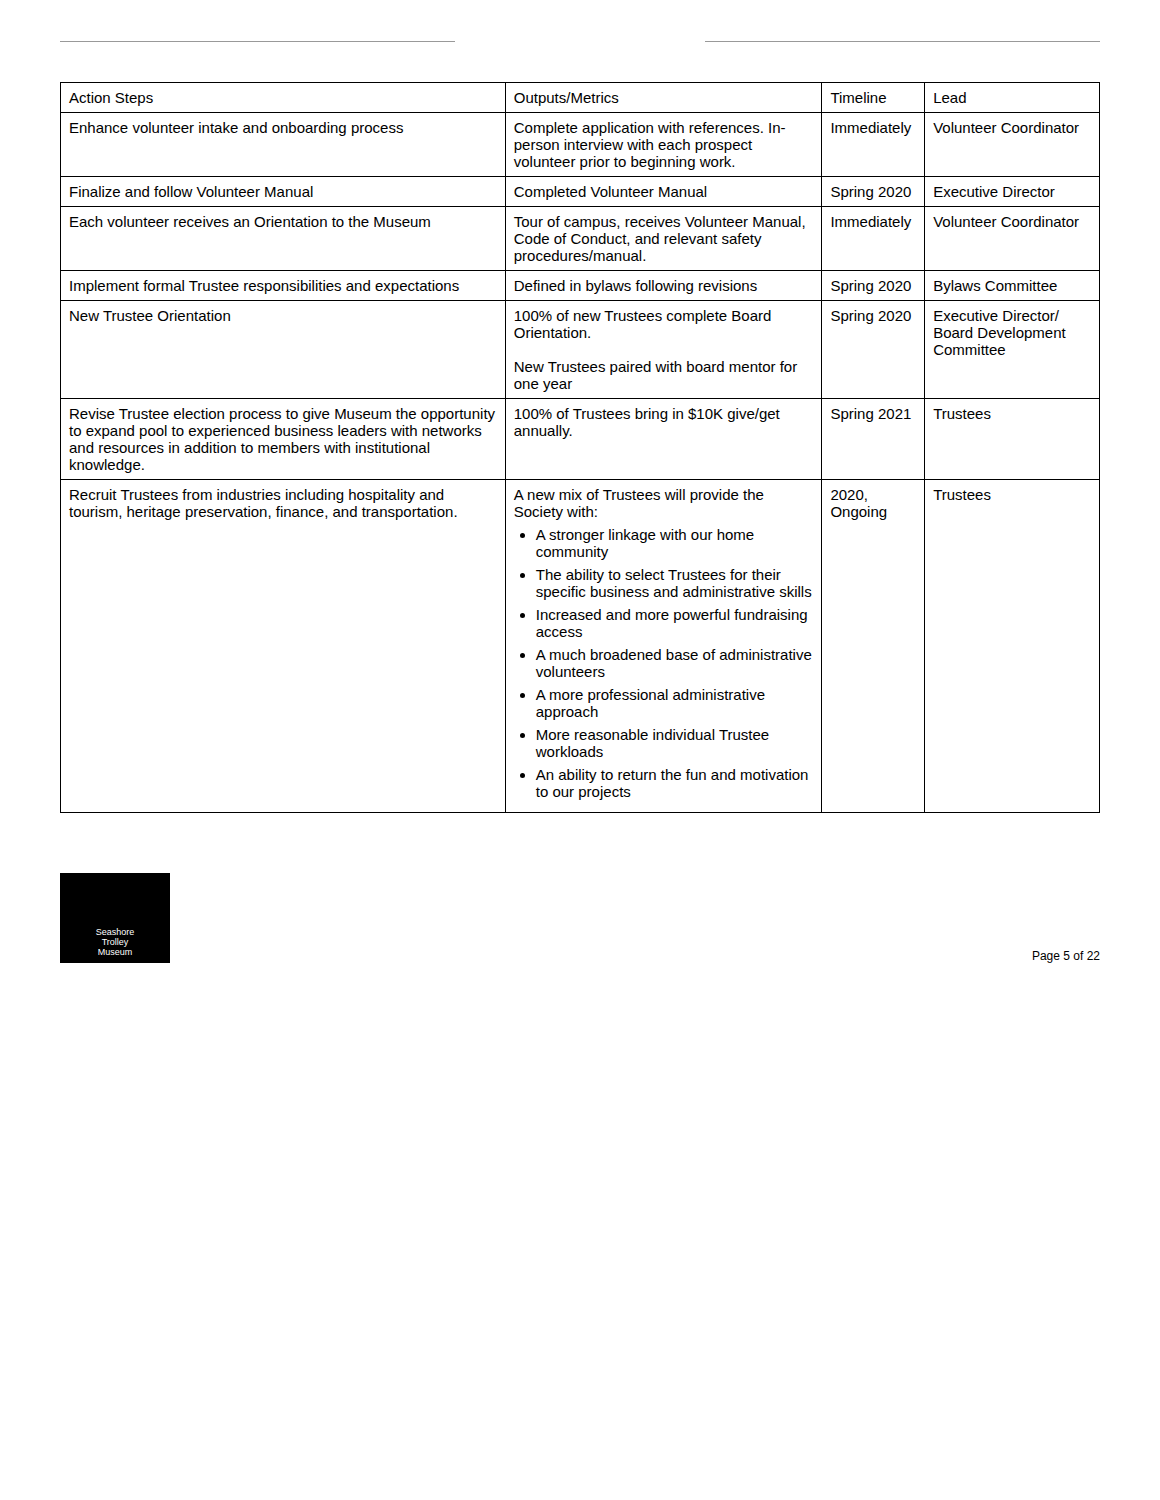| Action Steps | Outputs/Metrics | Timeline | Lead |
| --- | --- | --- | --- |
| Enhance volunteer intake and onboarding process | Complete application with references. In-person interview with each prospect volunteer prior to beginning work. | Immediately | Volunteer Coordinator |
| Finalize and follow Volunteer Manual | Completed Volunteer Manual | Spring 2020 | Executive Director |
| Each volunteer receives an Orientation to the Museum | Tour of campus, receives Volunteer Manual, Code of Conduct, and relevant safety procedures/manual. | Immediately | Volunteer Coordinator |
| Implement formal Trustee responsibilities and expectations | Defined in bylaws following revisions | Spring 2020 | Bylaws Committee |
| New Trustee Orientation | 100% of new Trustees complete Board Orientation. New Trustees paired with board mentor for one year | Spring 2020 | Executive Director/ Board Development Committee |
| Revise Trustee election process to give Museum the opportunity to expand pool to experienced business leaders with networks and resources in addition to members with institutional knowledge. | 100% of Trustees bring in $10K give/get annually. | Spring 2021 | Trustees |
| Recruit Trustees from industries including hospitality and tourism, heritage preservation, finance, and transportation. | A new mix of Trustees will provide the Society with: A stronger linkage with our home community The ability to select Trustees for their specific business and administrative skills Increased and more powerful fundraising access A much broadened base of administrative volunteers A more professional administrative approach More reasonable individual Trustee workloads An ability to return the fun and motivation to our projects | 2020, Ongoing | Trustees |
Seashore
Trolley
Museum
Page 5 of 22